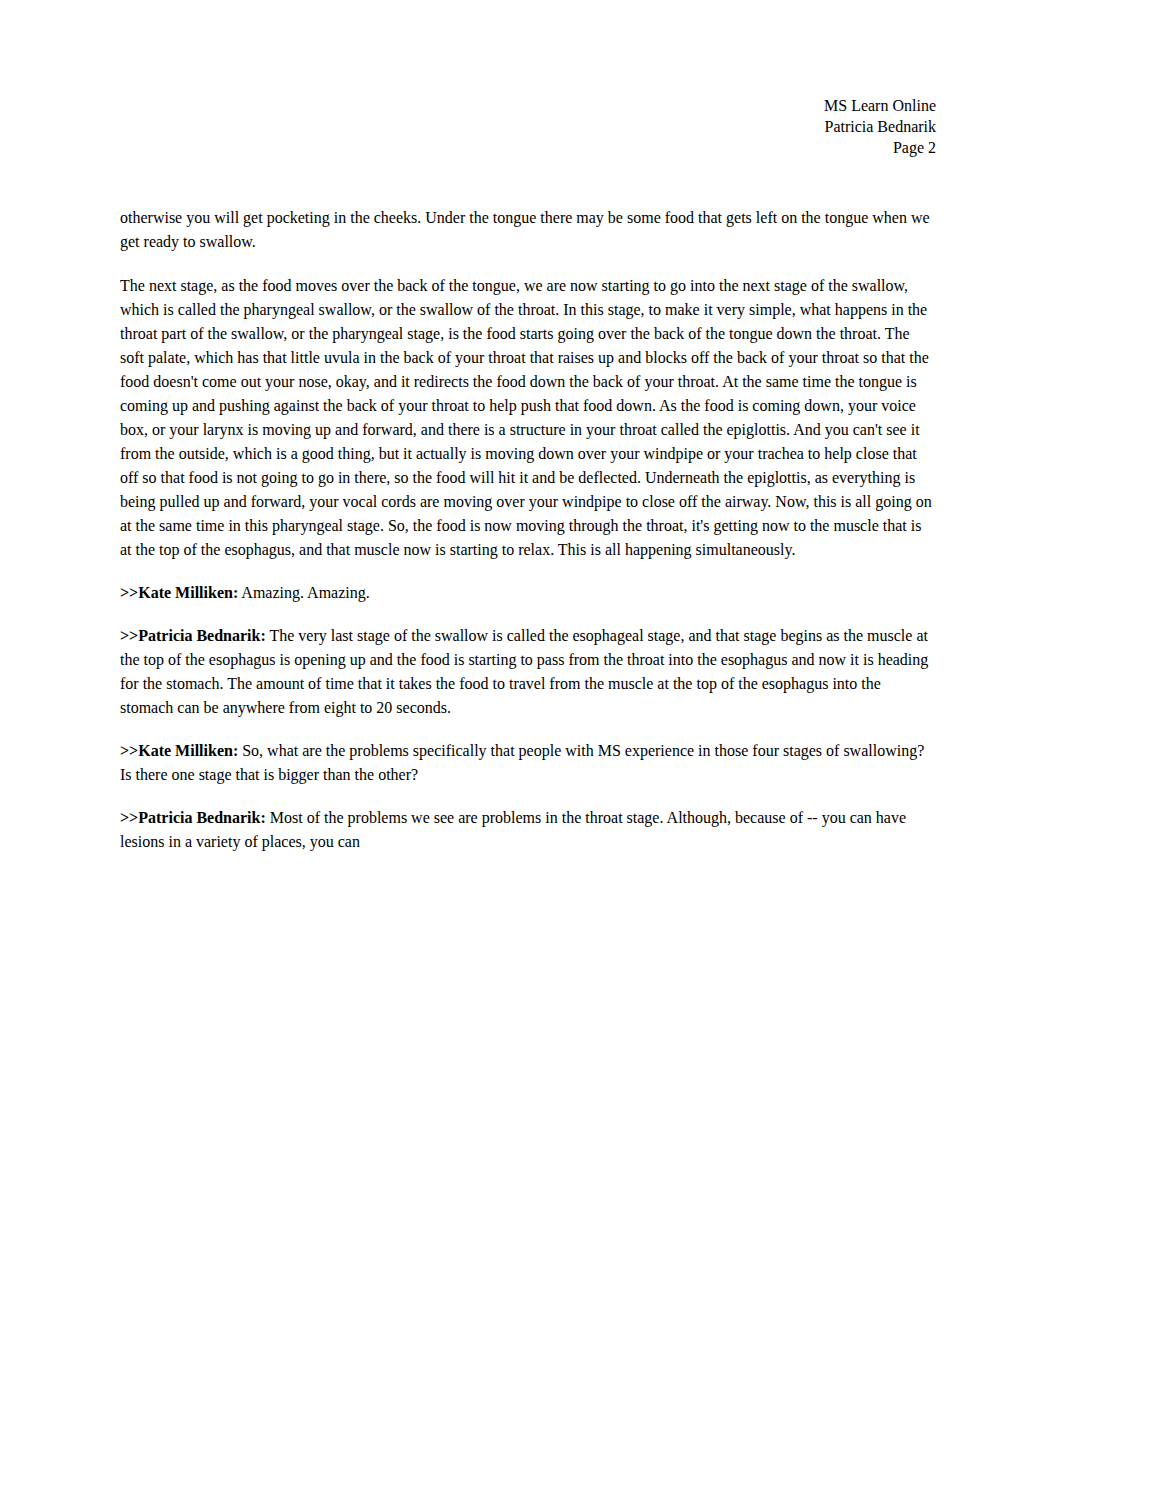MS Learn Online
Patricia Bednarik
Page 2
otherwise you will get pocketing in the cheeks. Under the tongue there may be some food that gets left on the tongue when we get ready to swallow.
The next stage, as the food moves over the back of the tongue, we are now starting to go into the next stage of the swallow, which is called the pharyngeal swallow, or the swallow of the throat. In this stage, to make it very simple, what happens in the throat part of the swallow, or the pharyngeal stage, is the food starts going over the back of the tongue down the throat. The soft palate, which has that little uvula in the back of your throat that raises up and blocks off the back of your throat so that the food doesn't come out your nose, okay, and it redirects the food down the back of your throat. At the same time the tongue is coming up and pushing against the back of your throat to help push that food down. As the food is coming down, your voice box, or your larynx is moving up and forward, and there is a structure in your throat called the epiglottis. And you can't see it from the outside, which is a good thing, but it actually is moving down over your windpipe or your trachea to help close that off so that food is not going to go in there, so the food will hit it and be deflected. Underneath the epiglottis, as everything is being pulled up and forward, your vocal cords are moving over your windpipe to close off the airway. Now, this is all going on at the same time in this pharyngeal stage. So, the food is now moving through the throat, it's getting now to the muscle that is at the top of the esophagus, and that muscle now is starting to relax. This is all happening simultaneously.
>>Kate Milliken: Amazing. Amazing.
>>Patricia Bednarik: The very last stage of the swallow is called the esophageal stage, and that stage begins as the muscle at the top of the esophagus is opening up and the food is starting to pass from the throat into the esophagus and now it is heading for the stomach. The amount of time that it takes the food to travel from the muscle at the top of the esophagus into the stomach can be anywhere from eight to 20 seconds.
>>Kate Milliken: So, what are the problems specifically that people with MS experience in those four stages of swallowing? Is there one stage that is bigger than the other?
>>Patricia Bednarik: Most of the problems we see are problems in the throat stage. Although, because of -- you can have lesions in a variety of places, you can